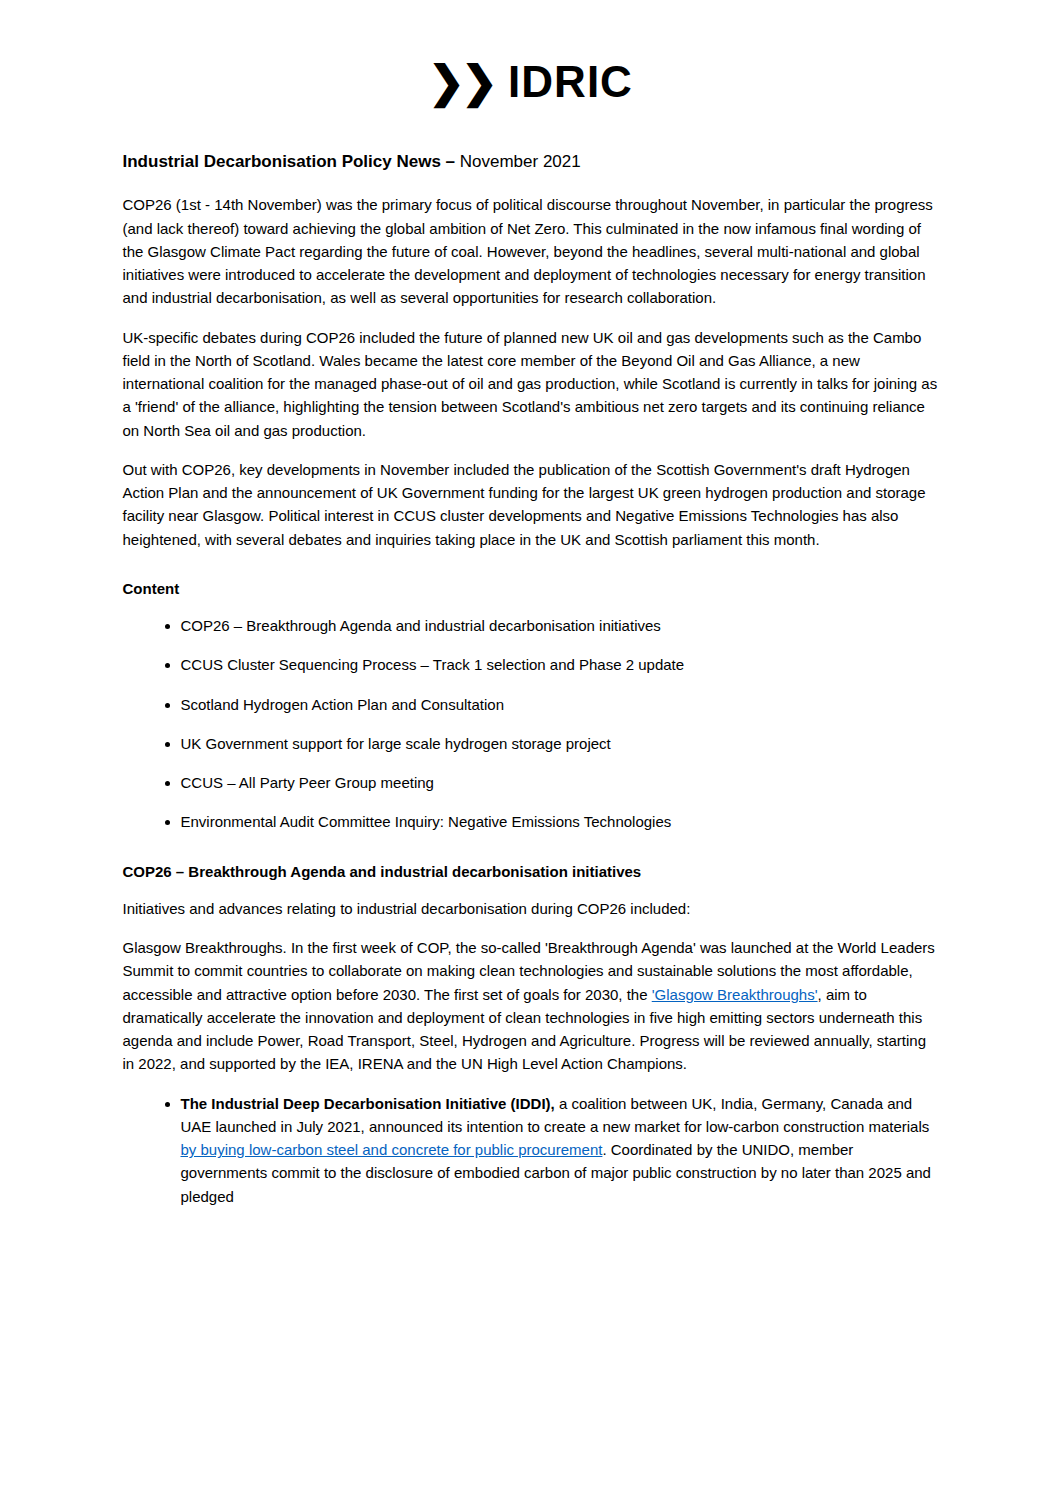❯❯IDRIC
Industrial Decarbonisation Policy News – November 2021
COP26 (1st - 14th November) was the primary focus of political discourse throughout November, in particular the progress (and lack thereof) toward achieving the global ambition of Net Zero. This culminated in the now infamous final wording of the Glasgow Climate Pact regarding the future of coal. However, beyond the headlines, several multi-national and global initiatives were introduced to accelerate the development and deployment of technologies necessary for energy transition and industrial decarbonisation, as well as several opportunities for research collaboration.
UK-specific debates during COP26 included the future of planned new UK oil and gas developments such as the Cambo field in the North of Scotland. Wales became the latest core member of the Beyond Oil and Gas Alliance, a new international coalition for the managed phase-out of oil and gas production, while Scotland is currently in talks for joining as a 'friend' of the alliance, highlighting the tension between Scotland's ambitious net zero targets and its continuing reliance on North Sea oil and gas production.
Out with COP26, key developments in November included the publication of the Scottish Government's draft Hydrogen Action Plan and the announcement of UK Government funding for the largest UK green hydrogen production and storage facility near Glasgow. Political interest in CCUS cluster developments and Negative Emissions Technologies has also heightened, with several debates and inquiries taking place in the UK and Scottish parliament this month.
Content
COP26 – Breakthrough Agenda and industrial decarbonisation initiatives
CCUS Cluster Sequencing Process – Track 1 selection and Phase 2 update
Scotland Hydrogen Action Plan and Consultation
UK Government support for large scale hydrogen storage project
CCUS – All Party Peer Group meeting
Environmental Audit Committee Inquiry: Negative Emissions Technologies
COP26 – Breakthrough Agenda and industrial decarbonisation initiatives
Initiatives and advances relating to industrial decarbonisation during COP26 included:
Glasgow Breakthroughs. In the first week of COP, the so-called 'Breakthrough Agenda' was launched at the World Leaders Summit to commit countries to collaborate on making clean technologies and sustainable solutions the most affordable, accessible and attractive option before 2030. The first set of goals for 2030, the 'Glasgow Breakthroughs', aim to dramatically accelerate the innovation and deployment of clean technologies in five high emitting sectors underneath this agenda and include Power, Road Transport, Steel, Hydrogen and Agriculture. Progress will be reviewed annually, starting in 2022, and supported by the IEA, IRENA and the UN High Level Action Champions.
The Industrial Deep Decarbonisation Initiative (IDDI), a coalition between UK, India, Germany, Canada and UAE launched in July 2021, announced its intention to create a new market for low-carbon construction materials by buying low-carbon steel and concrete for public procurement. Coordinated by the UNIDO, member governments commit to the disclosure of embodied carbon of major public construction by no later than 2025 and pledged